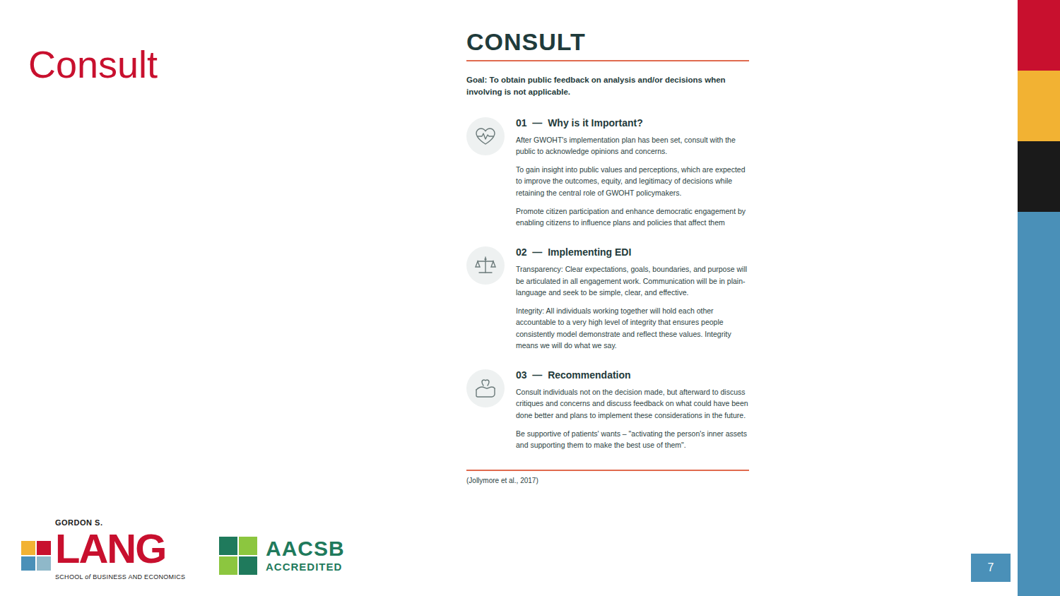Consult
CONSULT
Goal: To obtain public feedback on analysis and/or decisions when involving is not applicable.
01 — Why is it Important?
After GWOHT's implementation plan has been set, consult with the public to acknowledge opinions and concerns.
To gain insight into public values and perceptions, which are expected to improve the outcomes, equity, and legitimacy of decisions while retaining the central role of GWOHT policymakers.
Promote citizen participation and enhance democratic engagement by enabling citizens to influence plans and policies that affect them
02 — Implementing EDI
Transparency: Clear expectations, goals, boundaries, and purpose will be articulated in all engagement work. Communication will be in plain- language and seek to be simple, clear, and effective.
Integrity: All individuals working together will hold each other accountable to a very high level of integrity that ensures people consistently model demonstrate and reflect these values. Integrity means we will do what we say.
03 — Recommendation
Consult individuals not on the decision made, but afterward to discuss critiques and concerns and discuss feedback on what could have been done better and plans to implement these considerations in the future.
Be supportive of patients' wants – "activating the person's inner assets and supporting them to make the best use of them".
(Jollymore et al., 2017)
GORDON S.
LANG
SCHOOL of BUSINESS AND ECONOMICS
AACSB
ACCREDITED
7